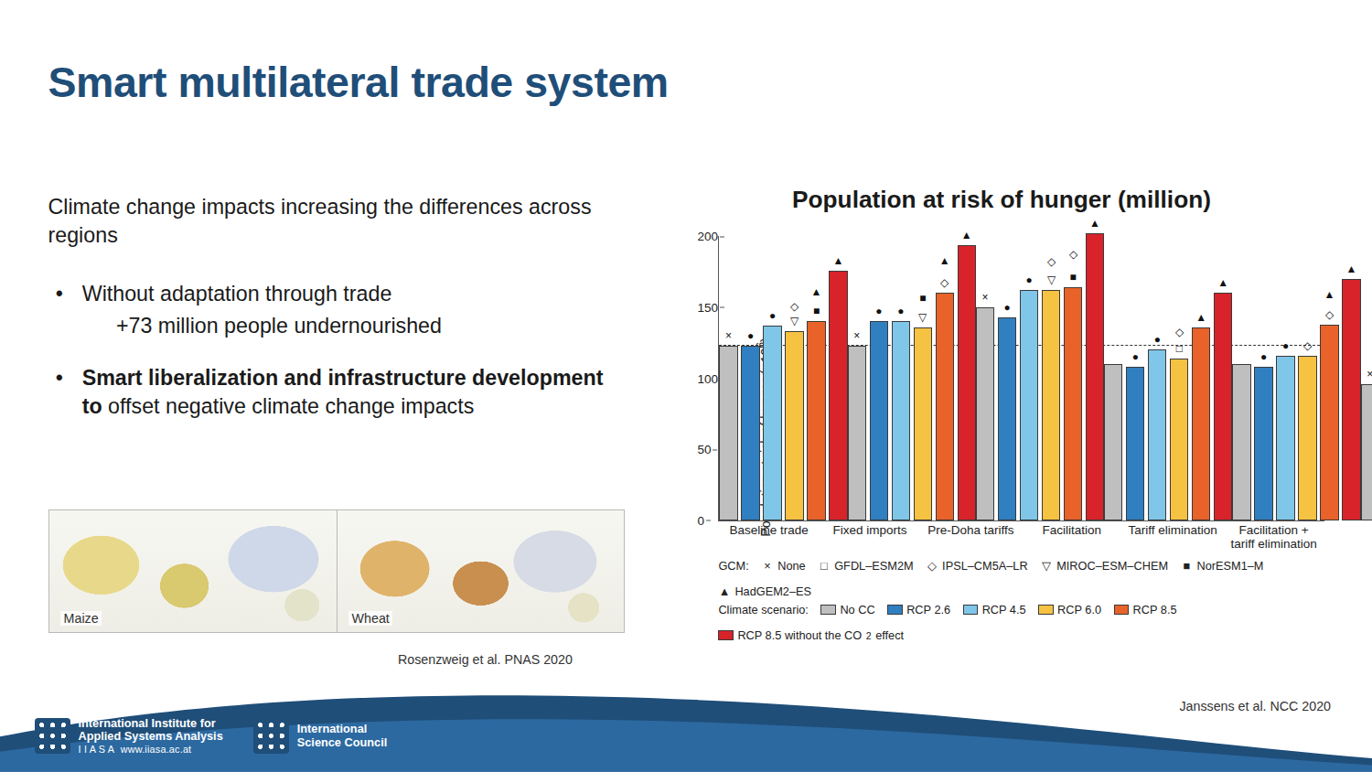Smart multilateral trade system
Climate change impacts increasing the differences across regions
Without adaptation through trade +73 million people undernourished
Smart liberalization and infrastructure development to offset negative climate change impacts
Maize
Wheat
Rosenzweig et al. PNAS 2020
Population at risk of hunger (million)
Population at risk of hunger (×106)
0
50
100
150
200
Baseline trade Fixed imports Pre-Doha tariffs Facilitation Tariff elimination Facilitation +
tariff elimination
GCM: ×None □GFDL–ESM2M ◇IPSL–CM5A–LR ▽MIROC–ESM–CHEM ■NorESM1–M ▲HadGEM2–ES
Climate scenario: No CC RCP 2.6 RCP 4.5 RCP 6.0 RCP 8.5 RCP 8.5 without the CO2 effect
Janssens et al. NCC 2020
International Institute for
Applied Systems Analysis
I I A S A www.iiasa.ac.at
International
Science Council
6